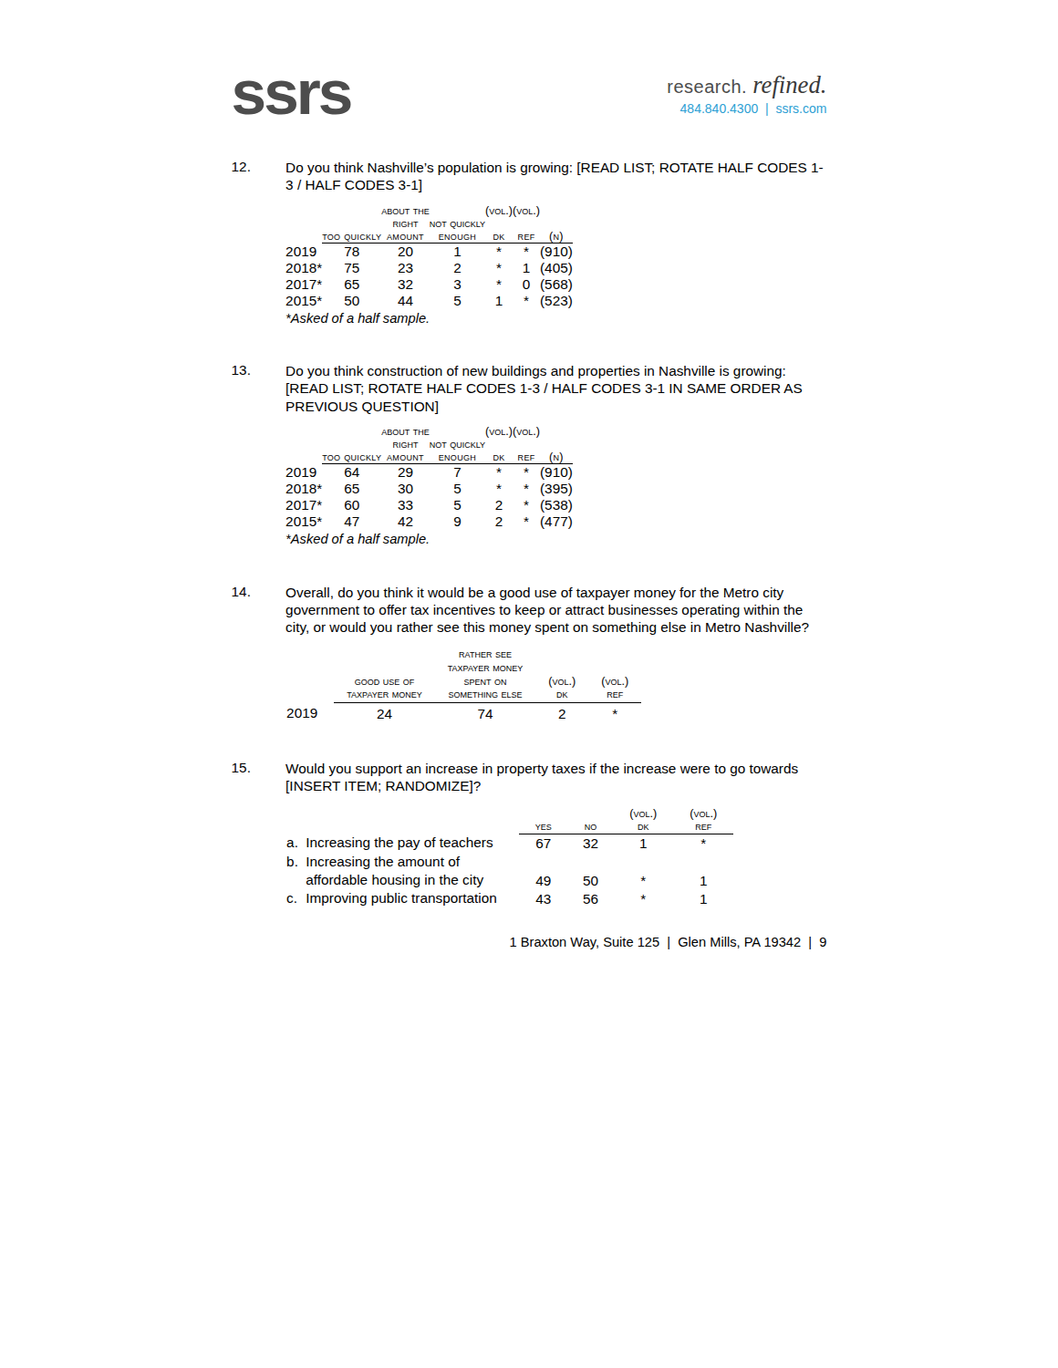ssrs
research. refined.
484.840.4300 | ssrs.com
12.
Do you think Nashville’s population is growing: [READ LIST; ROTATE HALF CODES 1-3 / HALF CODES 3-1]
| | | about the | | (vol.) | (vol.) | |
| | | right | not quickly | | | |
| | too quickly | amount | enough | dk | ref | (n) |
| 2019 | 78 | 20 | 1 | * | * | (910) |
| 2018* | 75 | 23 | 2 | * | 1 | (405) |
| 2017* | 65 | 32 | 3 | * | 0 | (568) |
| 2015* | 50 | 44 | 5 | 1 | * | (523) |
*Asked of a half sample.
13.
Do you think construction of new buildings and properties in Nashville is growing: [READ LIST; ROTATE HALF CODES 1-3 / HALF CODES 3-1 IN SAME ORDER AS PREVIOUS QUESTION]
| | | about the | | (vol.) | (vol.) | |
| | | right | not quickly | | | |
| | too quickly | amount | enough | dk | ref | (n) |
| 2019 | 64 | 29 | 7 | * | * | (910) |
| 2018* | 65 | 30 | 5 | * | * | (395) |
| 2017* | 60 | 33 | 5 | 2 | * | (538) |
| 2015* | 47 | 42 | 9 | 2 | * | (477) |
*Asked of a half sample.
14.
Overall, do you think it would be a good use of taxpayer money for the Metro city government to offer tax incentives to keep or attract businesses operating within the city, or would you rather see this money spent on something else in Metro Nashville?
| | | rather see | | |
| | | taxpayer money | | |
| | good use of | spent on | (vol.) | (vol.) |
| | taxpayer money | something else | dk | ref |
| 2019 | 24 | 74 | 2 | * |
15.
Would you support an increase in property taxes if the increase were to go towards [INSERT ITEM; RANDOMIZE]?
| | | | (vol.) | (vol.) |
| | yes | no | dk | ref |
| a. Increasing the pay of teachers | 67 | 32 | 1 | * |
| b. Increasing the amount of | | | | |
| affordable housing in the city | 49 | 50 | * | 1 |
| c. Improving public transportation | 43 | 56 | * | 1 |
1 Braxton Way, Suite 125 | Glen Mills, PA 19342 | 9